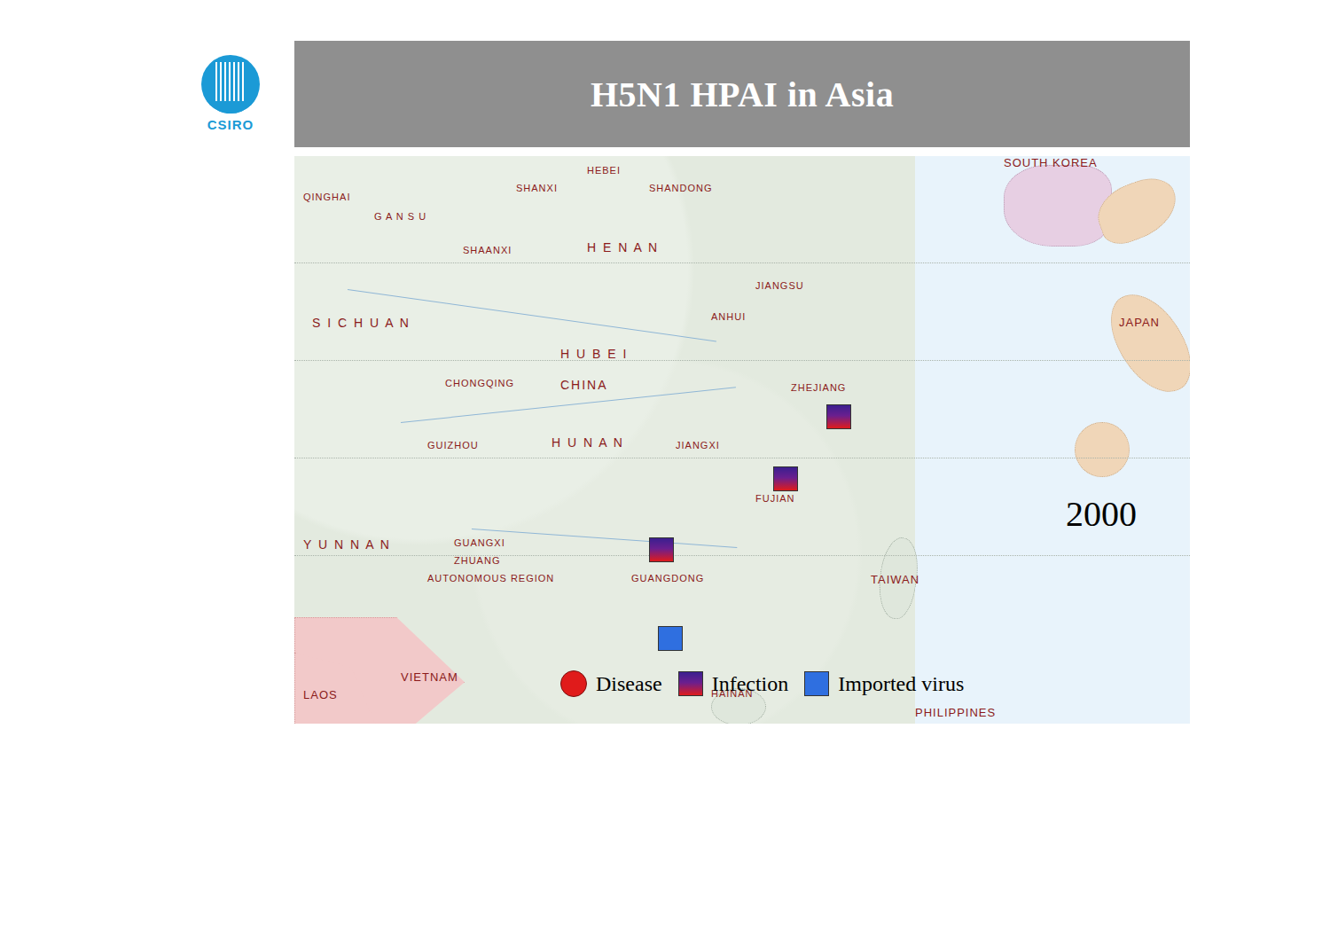CSIRO
H5N1 HPAI in Asia
QINGHAI
G A N S U
HEBEI
SHANXI
SHANDONG
SHAANXI
H E N A N
JIANGSU
ANHUI
S I C H U A N
H U B E I
CHONGQING
CHINA
ZHEJIANG
GUIZHOU
H U N A N
JIANGXI
FUJIAN
Y U N N A N
GUANGXI
ZHUANG
AUTONOMOUS REGION
GUANGDONG
HAINAN
SOUTH KOREA
JAPAN
TAIWAN
VIETNAM
LAOS
PHILIPPINES
2000
Disease
Infection
Imported virus